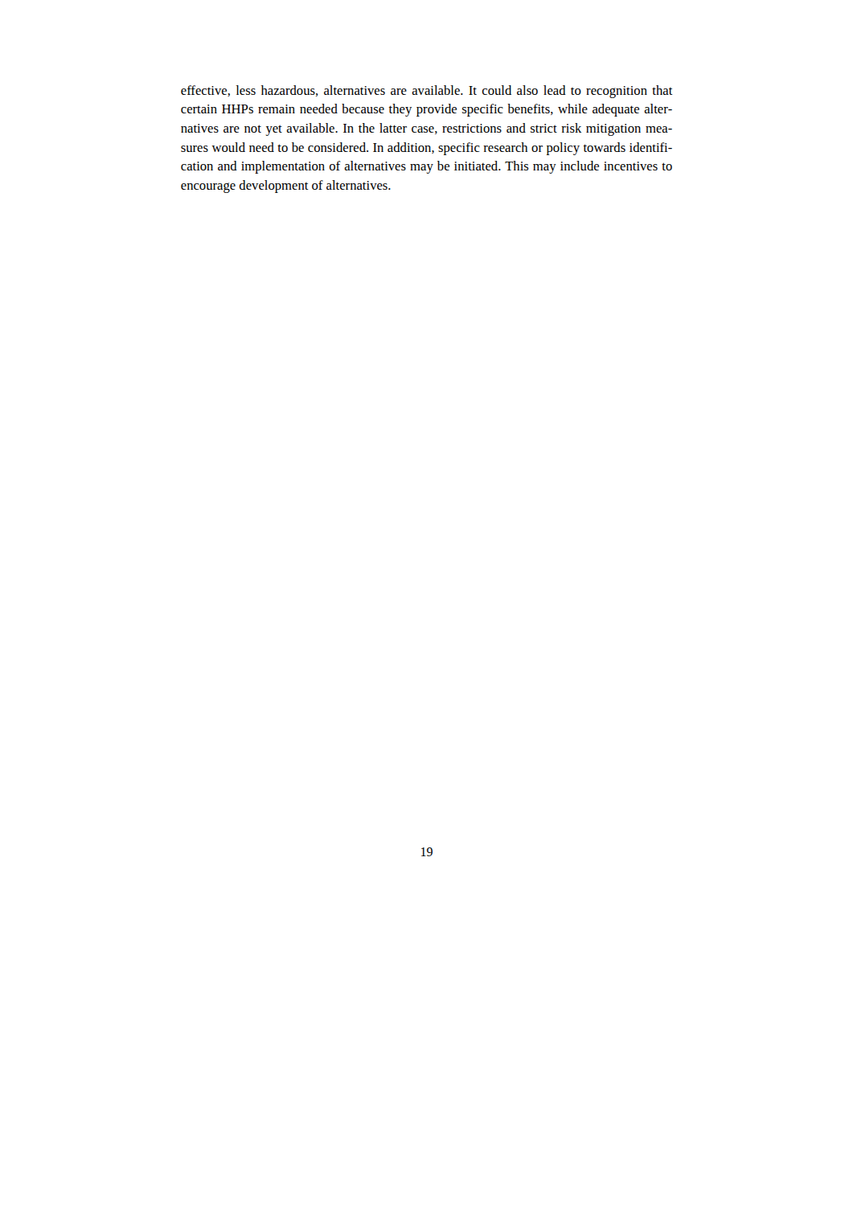effective, less hazardous, alternatives are available. It could also lead to recognition that certain HHPs remain needed because they provide specific benefits, while adequate alternatives are not yet available. In the latter case, restrictions and strict risk mitigation measures would need to be considered. In addition, specific research or policy towards identification and implementation of alternatives may be initiated. This may include incentives to encourage development of alternatives.
19